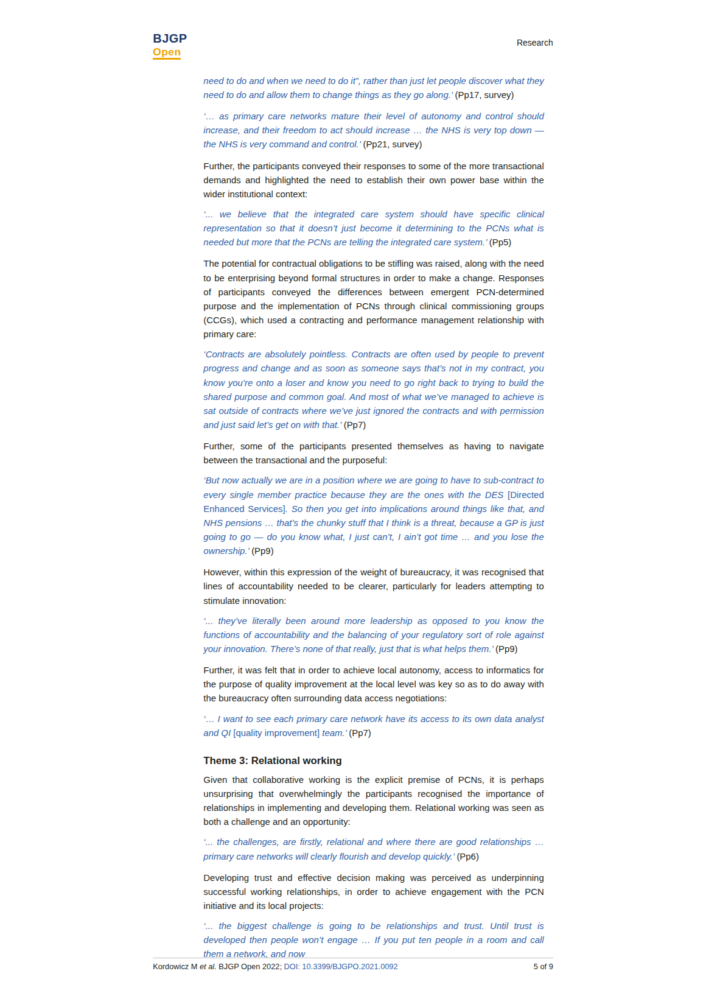BJGP
Open
Research
need to do and when we need to do it”, rather than just let people discover what they need to do and allow them to change things as they go along.’ (Pp17, survey)
‘… as primary care networks mature their level of autonomy and control should increase, and their freedom to act should increase … the NHS is very top down — the NHS is very command and control.’ (Pp21, survey)
Further, the participants conveyed their responses to some of the more transactional demands and highlighted the need to establish their own power base within the wider institutional context:
‘... we believe that the integrated care system should have specific clinical representation so that it doesn’t just become it determining to the PCNs what is needed but more that the PCNs are telling the integrated care system.’ (Pp5)
The potential for contractual obligations to be stifling was raised, along with the need to be enterprising beyond formal structures in order to make a change. Responses of participants conveyed the differences between emergent PCN-determined purpose and the implementation of PCNs through clinical commissioning groups (CCGs), which used a contracting and performance management relationship with primary care:
‘Contracts are absolutely pointless. Contracts are often used by people to prevent progress and change and as soon as someone says that’s not in my contract, you know you’re onto a loser and know you need to go right back to trying to build the shared purpose and common goal. And most of what we’ve managed to achieve is sat outside of contracts where we’ve just ignored the contracts and with permission and just said let’s get on with that.’ (Pp7)
Further, some of the participants presented themselves as having to navigate between the transactional and the purposeful:
‘But now actually we are in a position where we are going to have to sub-contract to every single member practice because they are the ones with the DES [Directed Enhanced Services]. So then you get into implications around things like that, and NHS pensions … that’s the chunky stuff that I think is a threat, because a GP is just going to go — do you know what, I just can’t, I ain’t got time … and you lose the ownership.’ (Pp9)
However, within this expression of the weight of bureaucracy, it was recognised that lines of accountability needed to be clearer, particularly for leaders attempting to stimulate innovation:
‘... they’ve literally been around more leadership as opposed to you know the functions of accountability and the balancing of your regulatory sort of role against your innovation. There’s none of that really, just that is what helps them.’ (Pp9)
Further, it was felt that in order to achieve local autonomy, access to informatics for the purpose of quality improvement at the local level was key so as to do away with the bureaucracy often surrounding data access negotiations:
‘… I want to see each primary care network have its access to its own data analyst and QI [quality improvement] team.’ (Pp7)
Theme 3: Relational working
Given that collaborative working is the explicit premise of PCNs, it is perhaps unsurprising that overwhelmingly the participants recognised the importance of relationships in implementing and developing them. Relational working was seen as both a challenge and an opportunity:
‘... the challenges, are firstly, relational and where there are good relationships … primary care networks will clearly flourish and develop quickly.’ (Pp6)
Developing trust and effective decision making was perceived as underpinning successful working relationships, in order to achieve engagement with the PCN initiative and its local projects:
‘... the biggest challenge is going to be relationships and trust. Until trust is developed then people won’t engage … If you put ten people in a room and call them a network, and now
Kordowicz M et al. BJGP Open 2022; DOI: 10.3399/BJGPO.2021.0092
5 of 9